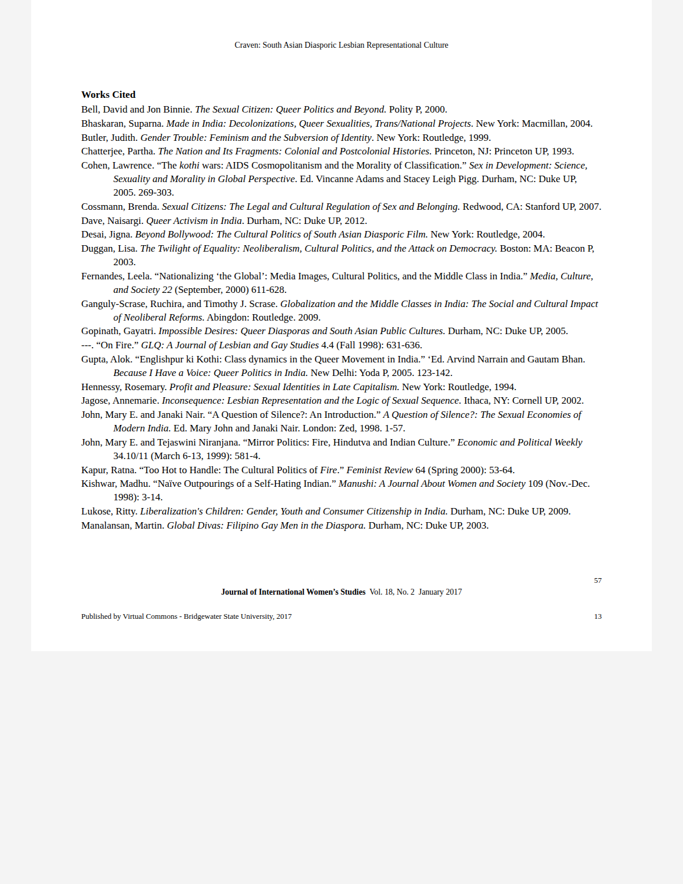Craven: South Asian Diasporic Lesbian Representational Culture
Works Cited
Bell, David and Jon Binnie. The Sexual Citizen: Queer Politics and Beyond. Polity P, 2000.
Bhaskaran, Suparna. Made in India: Decolonizations, Queer Sexualities, Trans/National Projects. New York: Macmillan, 2004.
Butler, Judith. Gender Trouble: Feminism and the Subversion of Identity. New York: Routledge, 1999.
Chatterjee, Partha. The Nation and Its Fragments: Colonial and Postcolonial Histories. Princeton, NJ: Princeton UP, 1993.
Cohen, Lawrence. “The kothi wars: AIDS Cosmopolitanism and the Morality of Classification.” Sex in Development: Science, Sexuality and Morality in Global Perspective. Ed. Vincanne Adams and Stacey Leigh Pigg. Durham, NC: Duke UP, 2005. 269-303.
Cossmann, Brenda. Sexual Citizens: The Legal and Cultural Regulation of Sex and Belonging. Redwood, CA: Stanford UP, 2007.
Dave, Naisargi. Queer Activism in India. Durham, NC: Duke UP, 2012.
Desai, Jigna. Beyond Bollywood: The Cultural Politics of South Asian Diasporic Film. New York: Routledge, 2004.
Duggan, Lisa. The Twilight of Equality: Neoliberalism, Cultural Politics, and the Attack on Democracy. Boston: MA: Beacon P, 2003.
Fernandes, Leela. “Nationalizing ‘the Global’: Media Images, Cultural Politics, and the Middle Class in India.” Media, Culture, and Society 22 (September, 2000) 611-628.
Ganguly-Scrase, Ruchira, and Timothy J. Scrase. Globalization and the Middle Classes in India: The Social and Cultural Impact of Neoliberal Reforms. Abingdon: Routledge. 2009.
Gopinath, Gayatri. Impossible Desires: Queer Diasporas and South Asian Public Cultures. Durham, NC: Duke UP, 2005.
---. “On Fire.” GLQ: A Journal of Lesbian and Gay Studies 4.4 (Fall 1998): 631-636.
Gupta, Alok. “Englishpur ki Kothi: Class dynamics in the Queer Movement in India.” ‘Ed. Arvind Narrain and Gautam Bhan. Because I Have a Voice: Queer Politics in India. New Delhi: Yoda P, 2005. 123-142.
Hennessy, Rosemary. Profit and Pleasure: Sexual Identities in Late Capitalism. New York: Routledge, 1994.
Jagose, Annemarie. Inconsequence: Lesbian Representation and the Logic of Sexual Sequence. Ithaca, NY: Cornell UP, 2002.
John, Mary E. and Janaki Nair. “A Question of Silence?: An Introduction.” A Question of Silence?: The Sexual Economies of Modern India. Ed. Mary John and Janaki Nair. London: Zed, 1998. 1-57.
John, Mary E. and Tejaswini Niranjana. “Mirror Politics: Fire, Hindutva and Indian Culture.” Economic and Political Weekly 34.10/11 (March 6-13, 1999): 581-4.
Kapur, Ratna. “Too Hot to Handle: The Cultural Politics of Fire.” Feminist Review 64 (Spring 2000): 53-64.
Kishwar, Madhu. “Naïve Outpourings of a Self-Hating Indian.” Manushi: A Journal About Women and Society 109 (Nov.-Dec. 1998): 3-14.
Lukose, Ritty. Liberalization's Children: Gender, Youth and Consumer Citizenship in India. Durham, NC: Duke UP, 2009.
Manalansan, Martin. Global Divas: Filipino Gay Men in the Diaspora. Durham, NC: Duke UP, 2003.
57
Journal of International Women’s Studies Vol. 18, No. 2 January 2017
Published by Virtual Commons - Bridgewater State University, 2017 13